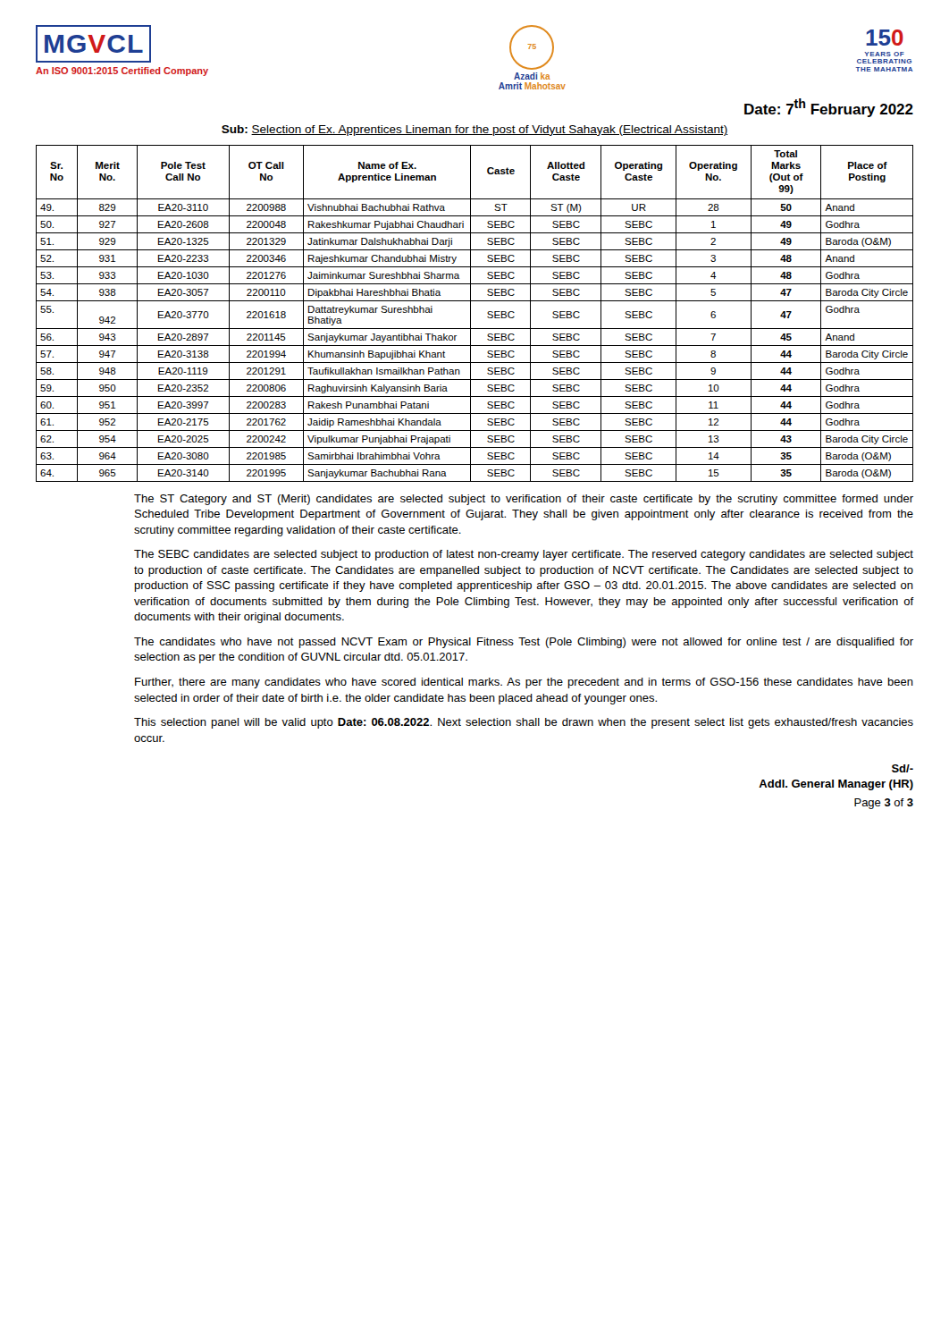MGVCL
An ISO 9001:2015 Certified Company
75
Azadi ka
Amrit Mahotsav
150
YEARS OF
CELEBRATING
THE MAHATMA
Date: 7th February 2022
Sub: Selection of Ex. Apprentices Lineman for the post of Vidyut Sahayak (Electrical Assistant)
| Sr. No | Merit No. | Pole Test Call No | OT Call No | Name of Ex. Apprentice Lineman | Caste | Allotted Caste | Operating Caste | Operating No. | Total Marks (Out of 99) | Place of Posting |
| --- | --- | --- | --- | --- | --- | --- | --- | --- | --- | --- |
| 49. | 829 | EA20-3110 | 2200988 | Vishnubhai Bachubhai Rathva | ST | ST (M) | UR | 28 | 50 | Anand |
| 50. | 927 | EA20-2608 | 2200048 | Rakeshkumar Pujabhai Chaudhari | SEBC | SEBC | SEBC | 1 | 49 | Godhra |
| 51. | 929 | EA20-1325 | 2201329 | Jatinkumar Dalshukhabhai Darji | SEBC | SEBC | SEBC | 2 | 49 | Baroda (O&M) |
| 52. | 931 | EA20-2233 | 2200346 | Rajeshkumar Chandubhai Mistry | SEBC | SEBC | SEBC | 3 | 48 | Anand |
| 53. | 933 | EA20-1030 | 2201276 | Jaiminkumar Sureshbhai Sharma | SEBC | SEBC | SEBC | 4 | 48 | Godhra |
| 54. | 938 | EA20-3057 | 2200110 | Dipakbhai Hareshbhai Bhatia | SEBC | SEBC | SEBC | 5 | 47 | Baroda City Circle |
| 55. | 942 | EA20-3770 | 2201618 | Dattatreykumar Sureshbhai Bhatiya | SEBC | SEBC | SEBC | 6 | 47 | Godhra |
| 56. | 943 | EA20-2897 | 2201145 | Sanjaykumar Jayantibhai Thakor | SEBC | SEBC | SEBC | 7 | 45 | Anand |
| 57. | 947 | EA20-3138 | 2201994 | Khumansinh Bapujibhai Khant | SEBC | SEBC | SEBC | 8 | 44 | Baroda City Circle |
| 58. | 948 | EA20-1119 | 2201291 | Taufikullakhan Ismailkhan Pathan | SEBC | SEBC | SEBC | 9 | 44 | Godhra |
| 59. | 950 | EA20-2352 | 2200806 | Raghuvirsinh Kalyansinh Baria | SEBC | SEBC | SEBC | 10 | 44 | Godhra |
| 60. | 951 | EA20-3997 | 2200283 | Rakesh Punambhai Patani | SEBC | SEBC | SEBC | 11 | 44 | Godhra |
| 61. | 952 | EA20-2175 | 2201762 | Jaidip Rameshbhai Khandala | SEBC | SEBC | SEBC | 12 | 44 | Godhra |
| 62. | 954 | EA20-2025 | 2200242 | Vipulkumar Punjabhai Prajapati | SEBC | SEBC | SEBC | 13 | 43 | Baroda City Circle |
| 63. | 964 | EA20-3080 | 2201985 | Samirbhai Ibrahimbhai Vohra | SEBC | SEBC | SEBC | 14 | 35 | Baroda (O&M) |
| 64. | 965 | EA20-3140 | 2201995 | Sanjaykumar Bachubhai Rana | SEBC | SEBC | SEBC | 15 | 35 | Baroda (O&M) |
The ST Category and ST (Merit) candidates are selected subject to verification of their caste certificate by the scrutiny committee formed under Scheduled Tribe Development Department of Government of Gujarat. They shall be given appointment only after clearance is received from the scrutiny committee regarding validation of their caste certificate.
The SEBC candidates are selected subject to production of latest non-creamy layer certificate. The reserved category candidates are selected subject to production of caste certificate. The Candidates are empanelled subject to production of NCVT certificate. The Candidates are selected subject to production of SSC passing certificate if they have completed apprenticeship after GSO – 03 dtd. 20.01.2015. The above candidates are selected on verification of documents submitted by them during the Pole Climbing Test. However, they may be appointed only after successful verification of documents with their original documents.
The candidates who have not passed NCVT Exam or Physical Fitness Test (Pole Climbing) were not allowed for online test / are disqualified for selection as per the condition of GUVNL circular dtd. 05.01.2017.
Further, there are many candidates who have scored identical marks. As per the precedent and in terms of GSO-156 these candidates have been selected in order of their date of birth i.e. the older candidate has been placed ahead of younger ones.
This selection panel will be valid upto Date: 06.08.2022. Next selection shall be drawn when the present select list gets exhausted/fresh vacancies occur.
Sd/-
Addl. General Manager (HR)
Page 3 of 3